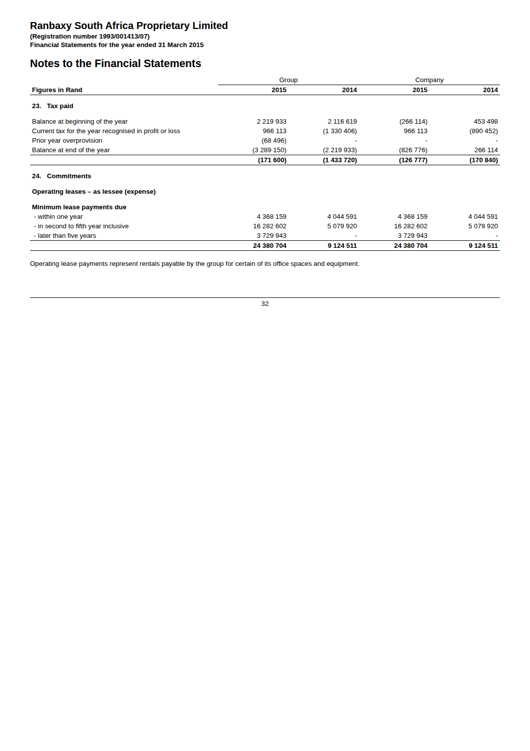Ranbaxy South Africa Proprietary Limited
(Registration number 1993/001413/07)
Financial Statements for the year ended 31 March 2015
Notes to the Financial Statements
| | Group | Company |
| --- | --- | --- |
| Figures in Rand | 2015 | 2014 | 2015 | 2014 |
| 23. Tax paid |
| Balance at beginning of the year | 2 219 933 | 2 116 619 | (266 114) | 453 498 |
| Current tax for the year recognised in profit or loss | 966 113 | (1 330 406) | 966 113 | (890 452) |
| Prior year overprovision | (68 496) | - | - | - |
| Balance at end of the year | (3 289 150) | (2 219 933) | (826 776) | 266 114 |
| | (171 600) | (1 433 720) | (126 777) | (170 840) |
| 24. Commitments |
| Operating leases – as lessee (expense) |
| Minimum lease payments due |
| - within one year | 4 368 159 | 4 044 591 | 4 368 159 | 4 044 591 |
| - in second to fifth year inclusive | 16 282 602 | 5 079 920 | 16 282 602 | 5 079 920 |
| - later than five years | 3 729 943 | - | 3 729 943 | - |
| | 24 380 704 | 9 124 511 | 24 380 704 | 9 124 511 |
Operating lease payments represent rentals payable by the group for certain of its office spaces and equipment.
32